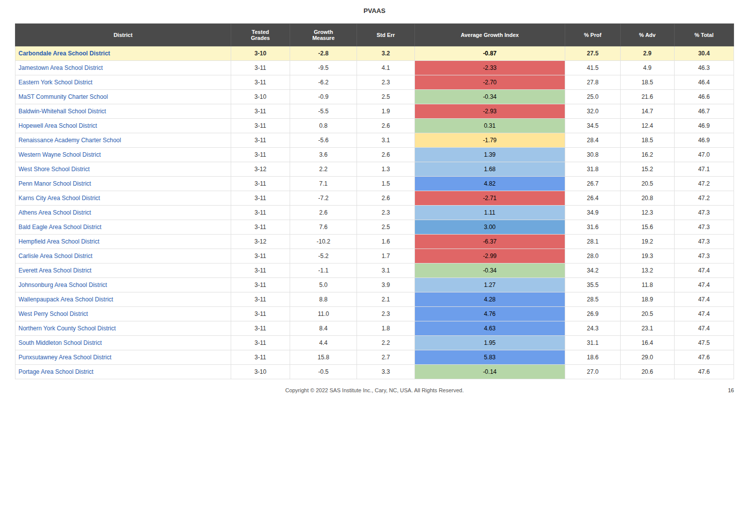PVAAS
| District | Tested Grades | Growth Measure | Std Err | Average Growth Index | % Prof | % Adv | % Total |
| --- | --- | --- | --- | --- | --- | --- | --- |
| Carbondale Area School District | 3-10 | -2.8 | 3.2 | -0.87 | 27.5 | 2.9 | 30.4 |
| Jamestown Area School District | 3-11 | -9.5 | 4.1 | -2.33 | 41.5 | 4.9 | 46.3 |
| Eastern York School District | 3-11 | -6.2 | 2.3 | -2.70 | 27.8 | 18.5 | 46.4 |
| MaST Community Charter School | 3-10 | -0.9 | 2.5 | -0.34 | 25.0 | 21.6 | 46.6 |
| Baldwin-Whitehall School District | 3-11 | -5.5 | 1.9 | -2.93 | 32.0 | 14.7 | 46.7 |
| Hopewell Area School District | 3-11 | 0.8 | 2.6 | 0.31 | 34.5 | 12.4 | 46.9 |
| Renaissance Academy Charter School | 3-11 | -5.6 | 3.1 | -1.79 | 28.4 | 18.5 | 46.9 |
| Western Wayne School District | 3-11 | 3.6 | 2.6 | 1.39 | 30.8 | 16.2 | 47.0 |
| West Shore School District | 3-12 | 2.2 | 1.3 | 1.68 | 31.8 | 15.2 | 47.1 |
| Penn Manor School District | 3-11 | 7.1 | 1.5 | 4.82 | 26.7 | 20.5 | 47.2 |
| Karns City Area School District | 3-11 | -7.2 | 2.6 | -2.71 | 26.4 | 20.8 | 47.2 |
| Athens Area School District | 3-11 | 2.6 | 2.3 | 1.11 | 34.9 | 12.3 | 47.3 |
| Bald Eagle Area School District | 3-11 | 7.6 | 2.5 | 3.00 | 31.6 | 15.6 | 47.3 |
| Hempfield Area School District | 3-12 | -10.2 | 1.6 | -6.37 | 28.1 | 19.2 | 47.3 |
| Carlisle Area School District | 3-11 | -5.2 | 1.7 | -2.99 | 28.0 | 19.3 | 47.3 |
| Everett Area School District | 3-11 | -1.1 | 3.1 | -0.34 | 34.2 | 13.2 | 47.4 |
| Johnsonburg Area School District | 3-11 | 5.0 | 3.9 | 1.27 | 35.5 | 11.8 | 47.4 |
| Wallenpaupack Area School District | 3-11 | 8.8 | 2.1 | 4.28 | 28.5 | 18.9 | 47.4 |
| West Perry School District | 3-11 | 11.0 | 2.3 | 4.76 | 26.9 | 20.5 | 47.4 |
| Northern York County School District | 3-11 | 8.4 | 1.8 | 4.63 | 24.3 | 23.1 | 47.4 |
| South Middleton School District | 3-11 | 4.4 | 2.2 | 1.95 | 31.1 | 16.4 | 47.5 |
| Punxsutawney Area School District | 3-11 | 15.8 | 2.7 | 5.83 | 18.6 | 29.0 | 47.6 |
| Portage Area School District | 3-10 | -0.5 | 3.3 | -0.14 | 27.0 | 20.6 | 47.6 |
Copyright © 2022 SAS Institute Inc., Cary, NC, USA. All Rights Reserved. 16